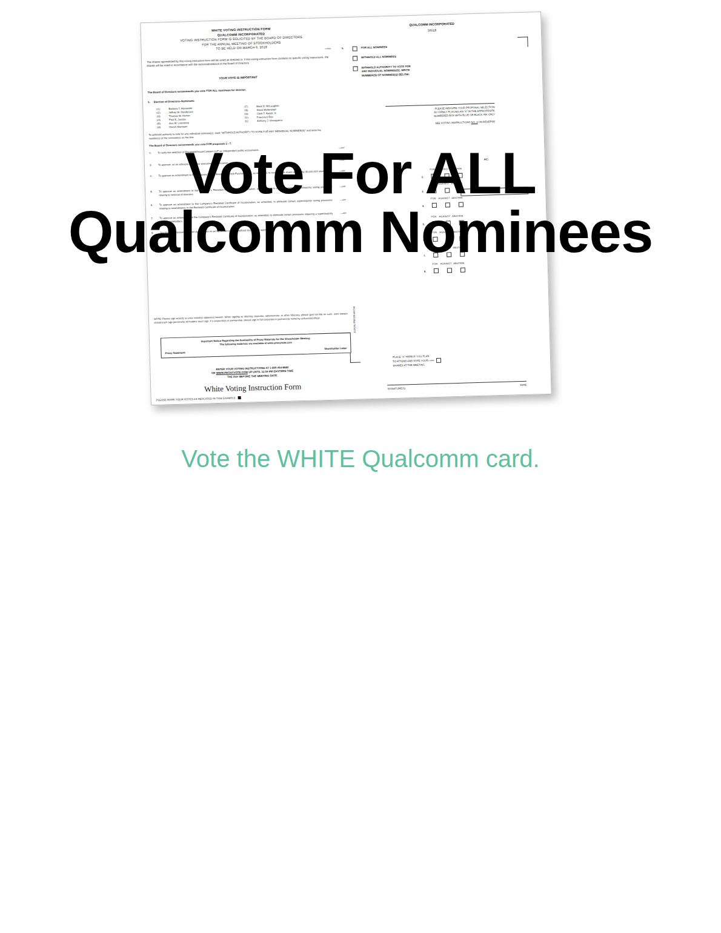WHITE VOTING INSTRUCTION FORM QUALCOMM INCORPORATED VOTING INSTRUCTION FORM IS SOLICITED BY THE BOARD OF DIRECTORS FOR THE ANNUAL MEETING OF STOCKHOLDERS TO BE HELD ON MARCH 6, 2018
QUALCOMM INCORPORATED 3/6/18
The shares represented by this voting instruction form will be voted as directed or, if this voting instruction form contains no specific voting instructions, the shares will be voted in accordance with the recommendations of the Board of Directors.
YOUR VOTE IS IMPORTANT
The Board of Directors recommends you vote FOR ALL nominees for director.
1. Election of Directors–Nominees:
| 01) | Barbara T. Alexander | 07) | Mark D. McLaughlin |
| 02) | Jeffrey W. Henderson | 08) | Steve Mollenkopf |
| 03) | Thomas W. Horton | 09) | Clark T. Randt, Jr. |
| 04) | Paul E. Jacobs | 10) | Francisco Ros |
| 05) | Ann M. Livermore | 11) | Anthony J. Vinciquerra |
| 06) | Harish Manwani | | |
To withhold authority to vote for any individual nominee(s), mark “WITHHOLD AUTHORITY TO VOTE FOR ANY INDIVIDUAL NOMINEE(S)” and write the number(s) of the nominee(s) on the line.
The Board of Directors recommends you vote FOR proposals 2 - 7.
2. To ratify the selection of PricewaterhouseCoopers LLP as independent public accountants. ---->>>
3. To approve, on an advisory basis, our executive compensation. ---->>>
4. To approve an amendment to the Company’s 2001 Employee Stock Purchase Plan, as amended, to increase the share reserve by 30,000,000 shares. ---->>>
5. To approve an amendment to the Company’s Restated Certificate of Incorporation, as amended, to eliminate certain supermajority voting provisions relating to removal of directors. ---->>>
6. To approve an amendment to the Company’s Restated Certificate of Incorporation, as amended, to eliminate certain supermajority voting provisions relating to amendments to the Restated Certificate of Incorporation. ---->>>
7. To approve an amendment to the Company’s Restated Certificate of Incorporation, as amended, to eliminate certain provisions requiring a supermajority vote of stockholders. ---->>>
8. Stockholder proposal to permit stockholders to act by written consent without stockholder approval. ---->>>
---->>> 1.
FOR ALL NOMINEES
WITHHOLD ALL NOMINEES
WITHHOLD AUTHORITY TO VOTE FOR
ANY INDIVIDUAL NOMINEE(S). WRITE
NUMBER(S) OF NOMINEE(S) BELOW:
PLEASE INDICATE YOUR PROPOSAL SELECTION BY FIRMLY PLACING AN “X” IN THE APPROPRIATE NUMBERED BOX WITH BLUE OR BLACK INK ONLY SEE VOTING INSTRUCTIONS NO. 3 ON REVERSE
AC:
FOR AGAINST ABSTAIN
2.
FOR AGAINST ABSTAIN
3.
FOR AGAINST ABSTAIN
4.
FOR AGAINST ABSTAIN
5.
FOR AGAINST ABSTAIN
6.
FOR AGAINST ABSTAIN
7.
FOR AGAINST ABSTAIN
8.
NOTE: Please sign exactly as your name(s) appear(s) hereon. When signing as attorney, executor, administrator, or other fiduciary, please give full title as such. Joint owners should each sign personally. All holders must sign. If a corporation or partnership, please sign in full corporate or partnership name by authorized officer.
Important Notice Regarding the Availability of Proxy Materials for the Shareholder Meeting. The following materials are available at www.proxyvote.com
Proxy Statement Shareholder Letter
ENTER YOUR VOTING INSTRUCTIONS AT 1-800-454-8683
OR WWW.PROXYVOTE.COM UP UNTIL 11:59 PM EASTERN TIME
THE DAY BEFORE THE MEETING DATE.
White Voting Instruction Form
PLEASE MARK YOUR VOTES AS INDICATED IN THIS EXAMPLE:
E35041-P98328-MGTW
PLACE “X” HERE IF YOU PLAN
TO ATTEND AND VOTE YOUR---->>>
SHARES AT THE MEETING
SIGNATURE(S) DATE
Vote For ALL Qualcomm Nominees
Vote the WHITE Qualcomm card.